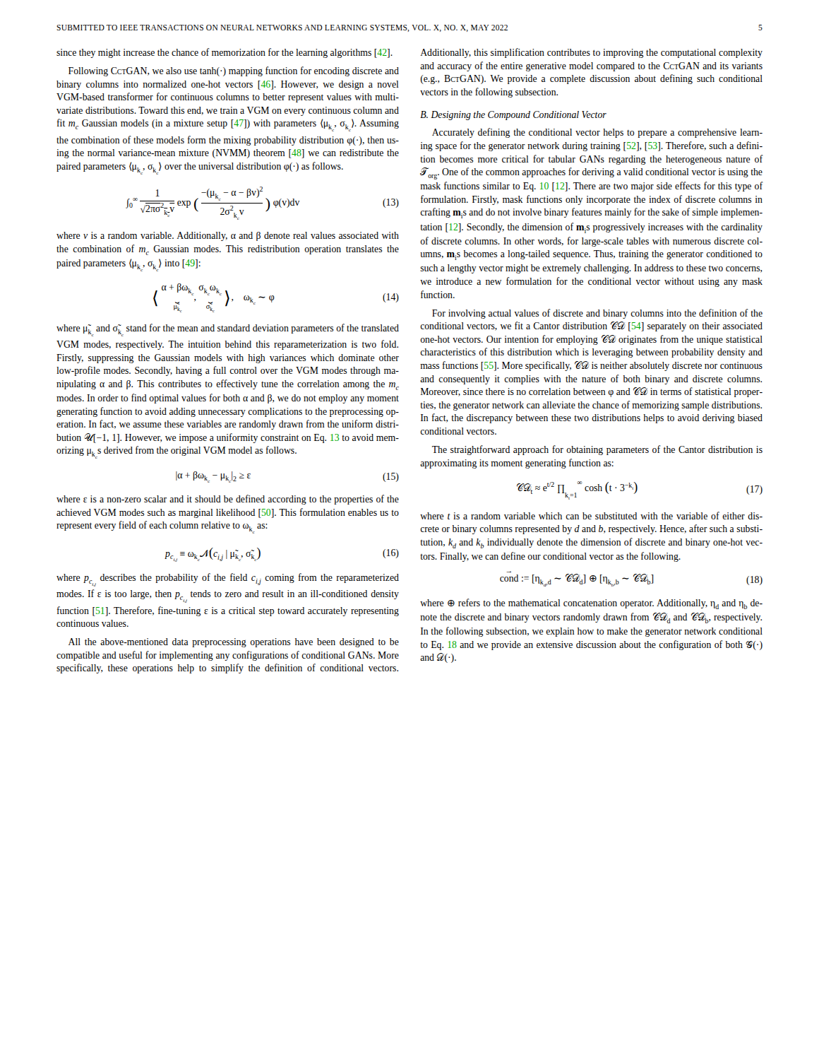SUBMITTED TO IEEE TRANSACTIONS ON NEURAL NETWORKS AND LEARNING SYSTEMS, VOL. X, NO. X, MAY 2022 5
since they might increase the chance of memorization for the learning algorithms [42].
Following Cct GAN, we also use tanh(·) mapping function for encoding discrete and binary columns into normalized one-hot vectors [46]. However, we design a novel VGM-based transformer for continuous columns to better represent values with multivariate distributions. Toward this end, we train a VGM on every continuous column and fit mc Gaussian models (in a mixture setup [47]) with parameters ⟨μkc, σkc⟩. Assuming the combination of these models form the mixing probability distribution φ(·), then using the normal variance-mean mixture (NVMM) theorem [48] we can redistribute the paired parameters ⟨μkc, σkc⟩ over the universal distribution φ(·) as follows.
∫0∞ 1 √2πσ2kcv exp ( −(μkc − α − βv)2 2σ2kcv ) φ(v)dv
(13)
where v is a random variable. Additionally, α and β denote real values associated with the combination of mc Gaussian modes. This redistribution operation translates the paired parameters ⟨μkc, σkc⟩ into [49]:
⟨ α + βωkc ⏟ μ̃kc , σkcωkc ⏟ σ̃kc ⟩, ωkc ∼ φ
(14)
where μ̃kc and σ̃kc stand for the mean and standard deviation parameters of the translated VGM modes, respectively. The intuition behind this reparameterization is two fold. Firstly, suppressing the Gaussian models with high variances which dominate other low-profile modes. Secondly, having a full control over the VGM modes through manipulating α and β. This contributes to effectively tune the correlation among the mc modes. In order to find optimal values for both α and β, we do not employ any moment generating function to avoid adding unnecessary complications to the preprocessing operation. In fact, we assume these variables are randomly drawn from the uniform distribution 𝒰[−1, 1]. However, we impose a uniformity constraint on Eq. 13 to avoid memorizing μkcs derived from the original VGM model as follows.
|α + βωkc − μkc|2 ≥ ε
(15)
where ε is a non-zero scalar and it should be defined according to the properties of the achieved VGM modes such as marginal likelihood [50]. This formulation enables us to represent every field of each column relative to ωkc as:
pci,j ≡ ωkc𝒩(ci,j | μ̃kc, σ̃kc)
(16)
where pci,j describes the probability of the field ci,j coming from the reparameterized modes. If ε is too large, then pci,j tends to zero and result in an ill-conditioned density function [51]. Therefore, fine-tuning ε is a critical step toward accurately representing continuous values.
All the above-mentioned data preprocessing operations have been designed to be compatible and useful for implementing any configurations of conditional GANs. More specifically, these operations help to simplify the definition of conditional vectors. Additionally, this simplification contributes to improving the computational complexity and accuracy of the entire generative model compared to the Cct GAN and its variants (e.g., Bct GAN). We provide a complete discussion about defining such conditional vectors in the following subsection.
B. Designing the Compound Conditional Vector
Accurately defining the conditional vector helps to prepare a comprehensive learning space for the generator network during training [52], [53]. Therefore, such a definition becomes more critical for tabular GANs regarding the heterogeneous nature of 𝒯org. One of the common approaches for deriving a valid conditional vector is using the mask functions similar to Eq. 10 [12]. There are two major side effects for this type of formulation. Firstly, mask functions only incorporate the index of discrete columns in crafting mis and do not involve binary features mainly for the sake of simple implementation [12]. Secondly, the dimension of mis progressively increases with the cardinality of discrete columns. In other words, for large-scale tables with numerous discrete columns, mis becomes a long-tailed sequence. Thus, training the generator conditioned to such a lengthy vector might be extremely challenging. In address to these two concerns, we introduce a new formulation for the conditional vector without using any mask function.
For involving actual values of discrete and binary columns into the definition of the conditional vectors, we fit a Cantor distribution 𝒞𝒟 [54] separately on their associated one-hot vectors. Our intention for employing 𝒞𝒟 originates from the unique statistical characteristics of this distribution which is leveraging between probability density and mass functions [55]. More specifically, 𝒞𝒟 is neither absolutely discrete nor continuous and consequently it complies with the nature of both binary and discrete columns. Moreover, since there is no correlation between φ and 𝒞𝒟 in terms of statistical properties, the generator network can alleviate the chance of memorizing sample distributions. In fact, the discrepancy between these two distributions helps to avoid deriving biased conditional vectors.
The straightforward approach for obtaining parameters of the Cantor distribution is approximating its moment generating function as:
𝒞𝒟t ≈ et/2 ∏kt=1∞ cosh (t · 3−kt)
(17)
where t is a random variable which can be substituted with the variable of either discrete or binary columns represented by d and b, respectively. Hence, after such a substitution, kd and kb individually denote the dimension of discrete and binary one-hot vectors. Finally, we can define our conditional vector as the following.
cond := [ηkd,d ∼ 𝒞𝒟d] ⊕ [ηkb,b ∼ 𝒞𝒟b]
(18)
where ⊕ refers to the mathematical concatenation operator. Additionally, ηd and ηb denote the discrete and binary vectors randomly drawn from 𝒞𝒟d and 𝒞𝒟b, respectively. In the following subsection, we explain how to make the generator network conditional to Eq. 18 and we provide an extensive discussion about the configuration of both 𝒢(·) and 𝒟(·).